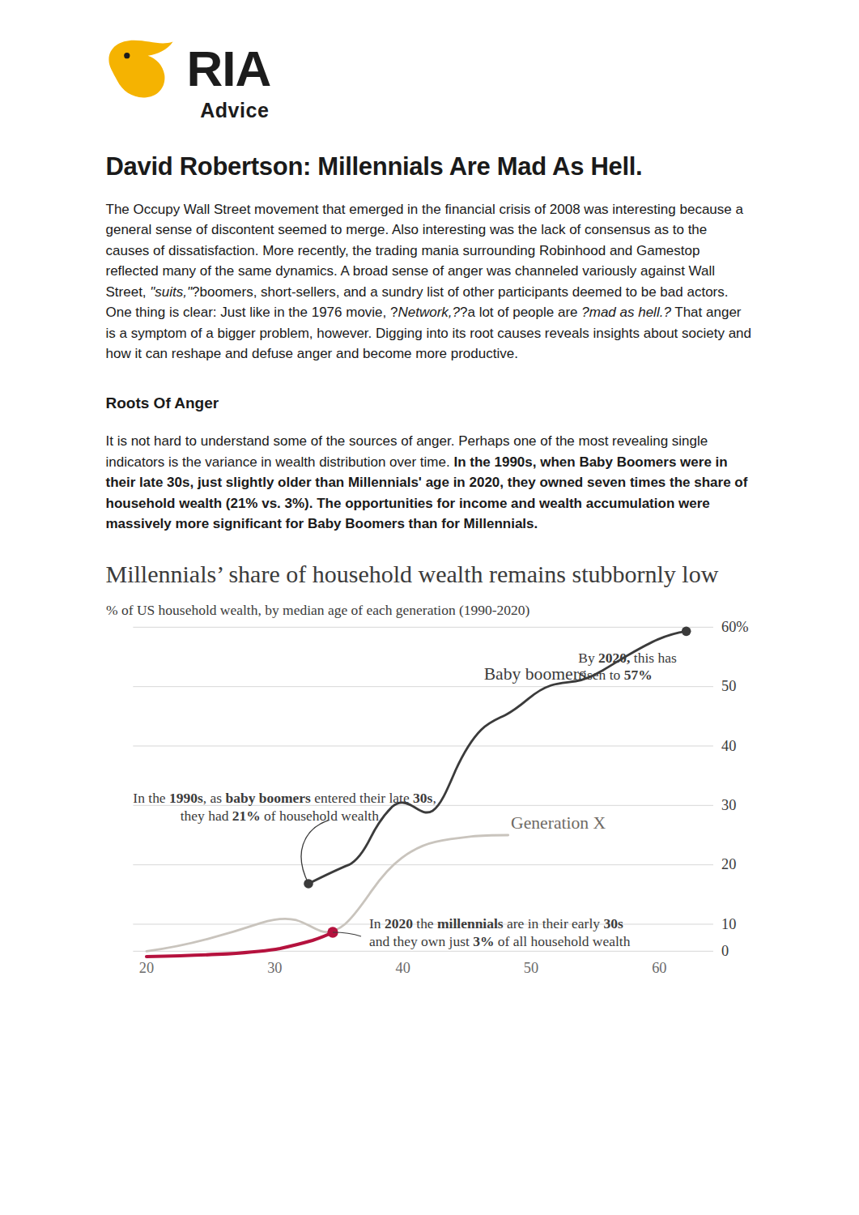RIA
Advice
David Robertson: Millennials Are Mad As Hell.
The Occupy Wall Street movement that emerged in the financial crisis of 2008 was interesting because a general sense of discontent seemed to merge. Also interesting was the lack of consensus as to the causes of dissatisfaction. More recently, the trading mania surrounding Robinhood and Gamestop reflected many of the same dynamics. A broad sense of anger was channeled variously against Wall Street, "suits,"?boomers, short-sellers, and a sundry list of other participants deemed to be bad actors. One thing is clear: Just like in the 1976 movie, ?Network,??a lot of people are ?mad as hell.? That anger is a symptom of a bigger problem, however. Digging into its root causes reveals insights about society and how it can reshape and defuse anger and become more productive.
Roots Of Anger
It is not hard to understand some of the sources of anger. Perhaps one of the most revealing single indicators is the variance in wealth distribution over time. In the 1990s, when Baby Boomers were in their late 30s, just slightly older than Millennials' age in 2020, they owned seven times the share of household wealth (21% vs. 3%). The opportunities for income and wealth accumulation were massively more significant for Baby Boomers than for Millennials.
Millennials’ share of household wealth remains stubbornly low
% of US household wealth, by median age of each generation (1990-2020) 60% 50 40 30 20 10 0 20 30 40 50 60 Baby boomers Generation X By 2020, this has risen to 57% In the 1990s, as baby boomers entered their late 30s, they had 21% of household wealth In 2020 the millennials are in their early 30s and they own just 3% of all household wealth